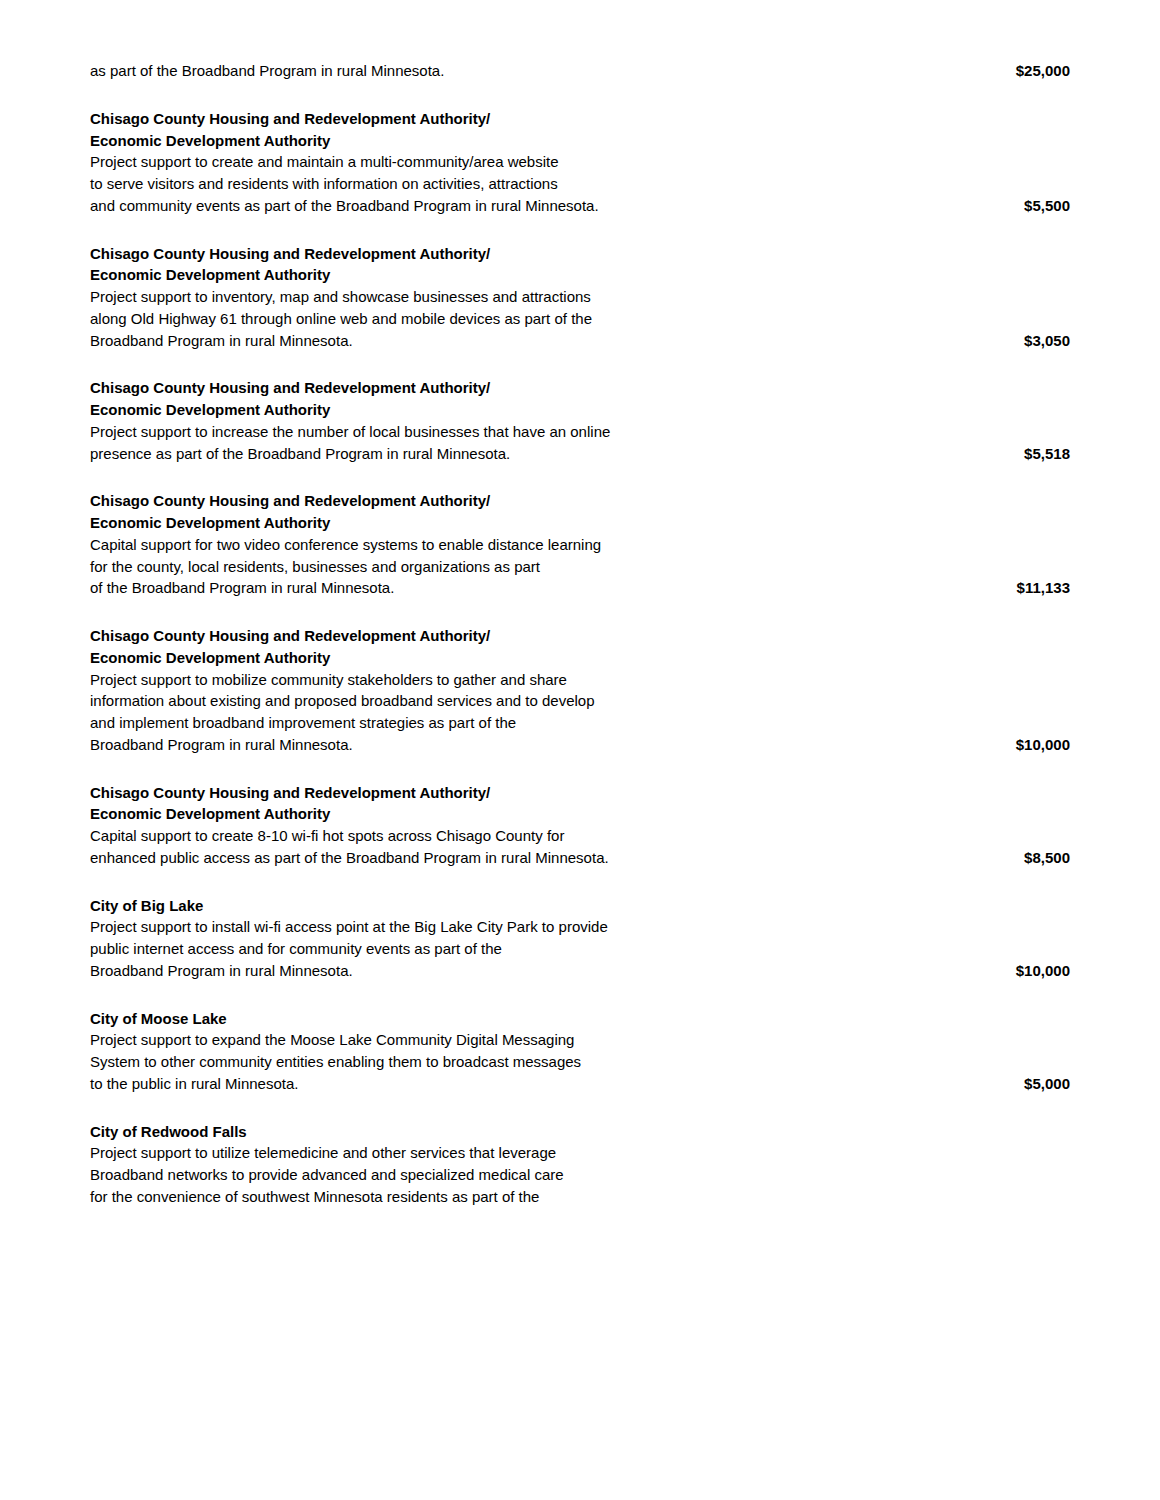as part of the Broadband Program in rural Minnesota.
$25,000
Chisago County Housing and Redevelopment Authority/
Economic Development Authority
Project support to create and maintain a multi-community/area website
to serve visitors and residents with information on activities, attractions
and community events as part of the Broadband Program in rural Minnesota.
$5,500
Chisago County Housing and Redevelopment Authority/
Economic Development Authority
Project support to inventory, map and showcase businesses and attractions
along Old Highway 61 through online web and mobile devices as part of the
Broadband Program in rural Minnesota.
$3,050
Chisago County Housing and Redevelopment Authority/
Economic Development Authority
Project support to increase the number of local businesses that have an online
presence as part of the Broadband Program in rural Minnesota.
$5,518
Chisago County Housing and Redevelopment Authority/
Economic Development Authority
Capital support for two video conference systems to enable distance learning
for the county, local residents, businesses and organizations as part
of the Broadband Program in rural Minnesota.
$11,133
Chisago County Housing and Redevelopment Authority/
Economic Development Authority
Project support to mobilize community stakeholders to gather and share
information about existing and proposed broadband services and to develop
and implement broadband improvement strategies as part of the
Broadband Program in rural Minnesota.
$10,000
Chisago County Housing and Redevelopment Authority/
Economic Development Authority
Capital support to create 8-10 wi-fi hot spots across Chisago County for
enhanced public access as part of the Broadband Program in rural Minnesota.
$8,500
City of Big Lake
Project support to install wi-fi access point at the Big Lake City Park to provide
public internet access and for community events as part of the
Broadband Program in rural Minnesota.
$10,000
City of Moose Lake
Project support to expand the Moose Lake Community Digital Messaging
System to other community entities enabling them to broadcast messages
to the public in rural Minnesota.
$5,000
City of Redwood Falls
Project support to utilize telemedicine and other services that leverage
Broadband networks to provide advanced and specialized medical care
for the convenience of southwest Minnesota residents as part of the